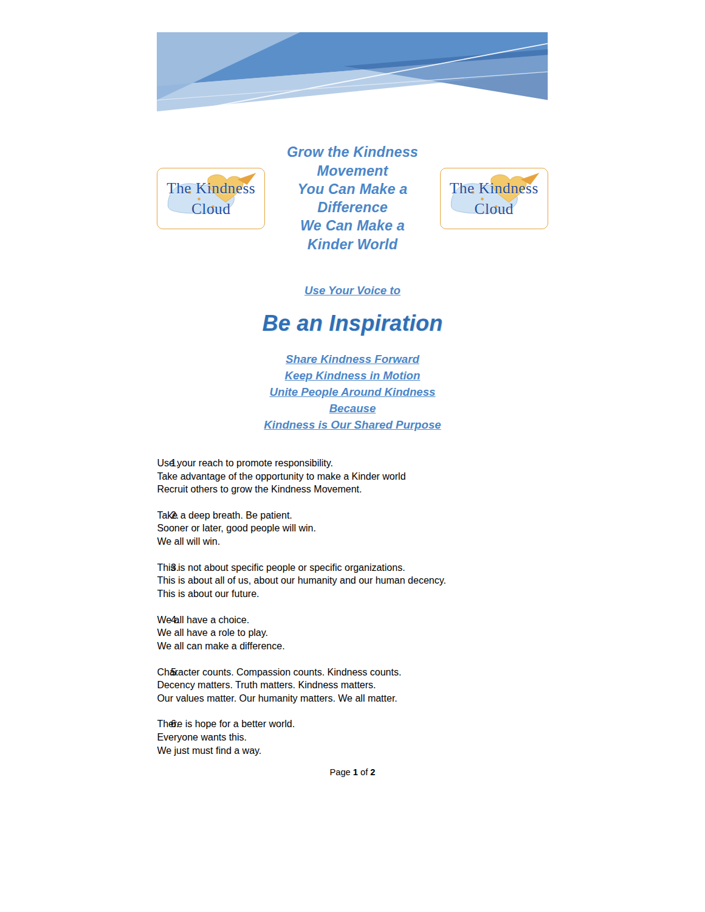The Kindness Cloud
Grow the Kindness Movement
You Can Make a Difference
We Can Make a Kinder World
The Kindness Cloud
Use Your Voice to
Be an Inspiration
Share Kindness Forward
Keep Kindness in Motion
Unite People Around Kindness
Because
Kindness is Our Shared Purpose
Use your reach to promote responsibility. Take advantage of the opportunity to make a Kinder world Recruit others to grow the Kindness Movement.
Take a deep breath. Be patient. Sooner or later, good people will win. We all will win.
This is not about specific people or specific organizations. This is about all of us, about our humanity and our human decency. This is about our future.
We all have a choice. We all have a role to play. We all can make a difference.
Character counts. Compassion counts. Kindness counts. Decency matters. Truth matters. Kindness matters. Our values matter. Our humanity matters. We all matter.
There is hope for a better world. Everyone wants this. We just must find a way.
Page 1 of 2